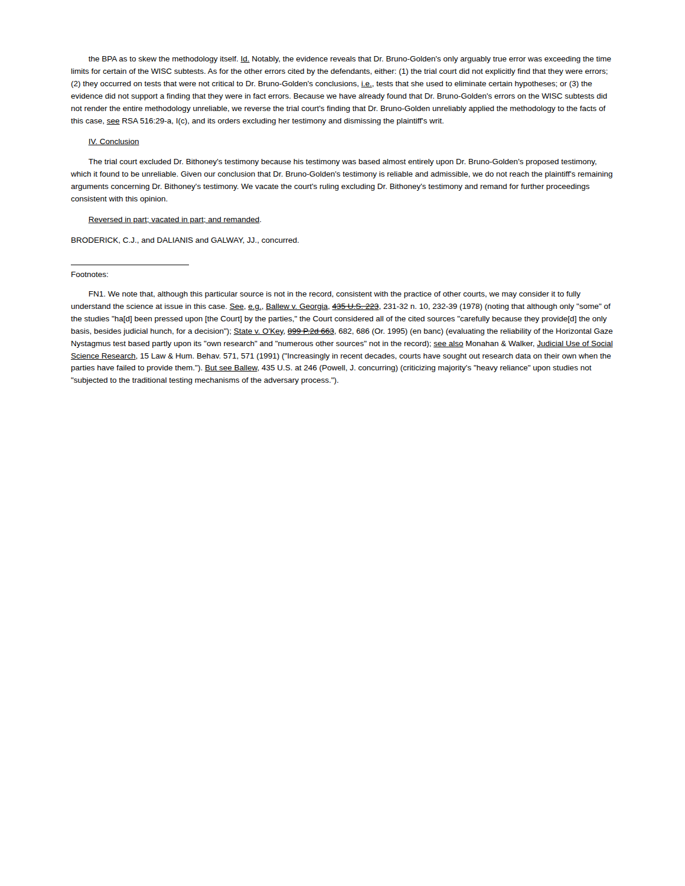the BPA as to skew the methodology itself. Id. Notably, the evidence reveals that Dr. Bruno-Golden's only arguably true error was exceeding the time limits for certain of the WISC subtests. As for the other errors cited by the defendants, either: (1) the trial court did not explicitly find that they were errors; (2) they occurred on tests that were not critical to Dr. Bruno-Golden's conclusions, i.e., tests that she used to eliminate certain hypotheses; or (3) the evidence did not support a finding that they were in fact errors. Because we have already found that Dr. Bruno-Golden's errors on the WISC subtests did not render the entire methodology unreliable, we reverse the trial court's finding that Dr. Bruno-Golden unreliably applied the methodology to the facts of this case, see RSA 516:29-a, I(c), and its orders excluding her testimony and dismissing the plaintiff's writ.
IV. Conclusion
The trial court excluded Dr. Bithoney's testimony because his testimony was based almost entirely upon Dr. Bruno-Golden's proposed testimony, which it found to be unreliable. Given our conclusion that Dr. Bruno-Golden's testimony is reliable and admissible, we do not reach the plaintiff's remaining arguments concerning Dr. Bithoney's testimony. We vacate the court's ruling excluding Dr. Bithoney's testimony and remand for further proceedings consistent with this opinion.
Reversed in part; vacated in part; and remanded.
BRODERICK, C.J., and DALIANIS and GALWAY, JJ., concurred.
Footnotes:
FN1. We note that, although this particular source is not in the record, consistent with the practice of other courts, we may consider it to fully understand the science at issue in this case. See, e.g., Ballew v. Georgia, 435 U.S. 223, 231-32 n. 10, 232-39 (1978) (noting that although only "some" of the studies "ha[d] been pressed upon [the Court] by the parties," the Court considered all of the cited sources "carefully because they provide[d] the only basis, besides judicial hunch, for a decision"); State v. O'Key, 899 P.2d 663, 682, 686 (Or. 1995) (en banc) (evaluating the reliability of the Horizontal Gaze Nystagmus test based partly upon its "own research" and "numerous other sources" not in the record); see also Monahan & Walker, Judicial Use of Social Science Research, 15 Law & Hum. Behav. 571, 571 (1991) ("Increasingly in recent decades, courts have sought out research data on their own when the parties have failed to provide them."). But see Ballew, 435 U.S. at 246 (Powell, J. concurring) (criticizing majority's "heavy reliance" upon studies not "subjected to the traditional testing mechanisms of the adversary process.").